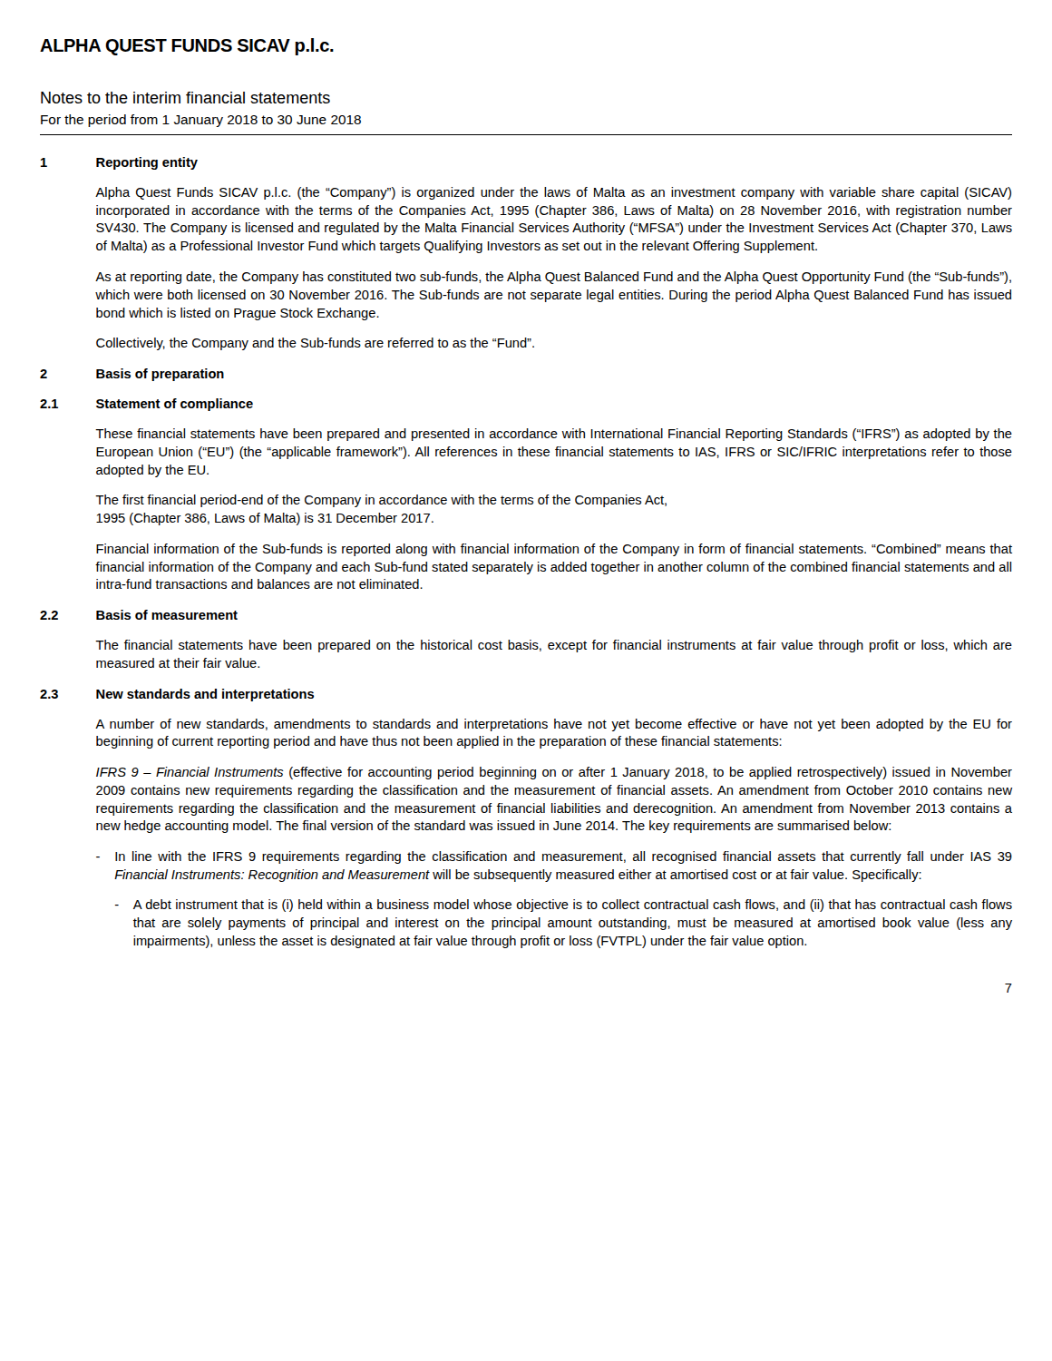ALPHA QUEST FUNDS SICAV p.l.c.
Notes to the interim financial statements
For the period from 1 January 2018 to 30 June 2018
1
Reporting entity
Alpha Quest Funds SICAV p.l.c. (the “Company”) is organized under the laws of Malta as an investment company with variable share capital (SICAV) incorporated in accordance with the terms of the Companies Act, 1995 (Chapter 386, Laws of Malta) on 28 November 2016, with registration number SV430. The Company is licensed and regulated by the Malta Financial Services Authority (“MFSA”) under the Investment Services Act (Chapter 370, Laws of Malta) as a Professional Investor Fund which targets Qualifying Investors as set out in the relevant Offering Supplement.
As at reporting date, the Company has constituted two sub-funds, the Alpha Quest Balanced Fund and the Alpha Quest Opportunity Fund (the “Sub-funds”), which were both licensed on 30 November 2016. The Sub-funds are not separate legal entities. During the period Alpha Quest Balanced Fund has issued bond which is listed on Prague Stock Exchange.
Collectively, the Company and the Sub-funds are referred to as the “Fund”.
2
Basis of preparation
2.1
Statement of compliance
These financial statements have been prepared and presented in accordance with International Financial Reporting Standards (“IFRS”) as adopted by the European Union (“EU”) (the “applicable framework”). All references in these financial statements to IAS, IFRS or SIC/IFRIC interpretations refer to those adopted by the EU.
The first financial period-end of the Company in accordance with the terms of the Companies Act,
1995 (Chapter 386, Laws of Malta) is 31 December 2017.
Financial information of the Sub-funds is reported along with financial information of the Company in form of financial statements. “Combined” means that financial information of the Company and each Sub-fund stated separately is added together in another column of the combined financial statements and all intra-fund transactions and balances are not eliminated.
2.2
Basis of measurement
The financial statements have been prepared on the historical cost basis, except for financial instruments at fair value through profit or loss, which are measured at their fair value.
2.3
New standards and interpretations
A number of new standards, amendments to standards and interpretations have not yet become effective or have not yet been adopted by the EU for beginning of current reporting period and have thus not been applied in the preparation of these financial statements:
IFRS 9 – Financial Instruments (effective for accounting period beginning on or after 1 January 2018, to be applied retrospectively) issued in November 2009 contains new requirements regarding the classification and the measurement of financial assets. An amendment from October 2010 contains new requirements regarding the classification and the measurement of financial liabilities and derecognition. An amendment from November 2013 contains a new hedge accounting model. The final version of the standard was issued in June 2014. The key requirements are summarised below:
-
In line with the IFRS 9 requirements regarding the classification and measurement, all recognised financial assets that currently fall under IAS 39 Financial Instruments: Recognition and Measurement will be subsequently measured either at amortised cost or at fair value. Specifically:
-
A debt instrument that is (i) held within a business model whose objective is to collect contractual cash flows, and (ii) that has contractual cash flows that are solely payments of principal and interest on the principal amount outstanding, must be measured at amortised book value (less any impairments), unless the asset is designated at fair value through profit or loss (FVTPL) under the fair value option.
7